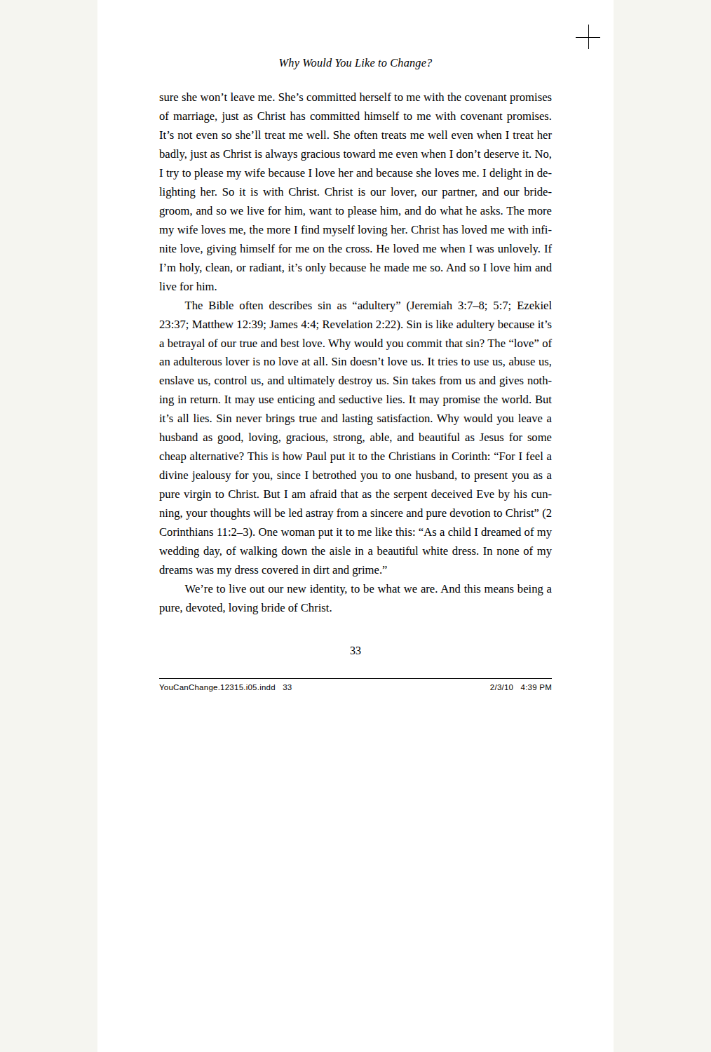Why Would You Like to Change?
sure she won’t leave me. She’s committed herself to me with the covenant promises of marriage, just as Christ has committed himself to me with covenant promises. It’s not even so she’ll treat me well. She often treats me well even when I treat her badly, just as Christ is always gracious toward me even when I don’t deserve it. No, I try to please my wife because I love her and because she loves me. I delight in delighting her. So it is with Christ. Christ is our lover, our partner, and our bridegroom, and so we live for him, want to please him, and do what he asks. The more my wife loves me, the more I find myself loving her. Christ has loved me with infinite love, giving himself for me on the cross. He loved me when I was unlovely. If I’m holy, clean, or radiant, it’s only because he made me so. And so I love him and live for him.
The Bible often describes sin as “adultery” (Jeremiah 3:7–8; 5:7; Ezekiel 23:37; Matthew 12:39; James 4:4; Revelation 2:22). Sin is like adultery because it’s a betrayal of our true and best love. Why would you commit that sin? The “love” of an adulterous lover is no love at all. Sin doesn’t love us. It tries to use us, abuse us, enslave us, control us, and ultimately destroy us. Sin takes from us and gives nothing in return. It may use enticing and seductive lies. It may promise the world. But it’s all lies. Sin never brings true and lasting satisfaction. Why would you leave a husband as good, loving, gracious, strong, able, and beautiful as Jesus for some cheap alternative? This is how Paul put it to the Christians in Corinth: “For I feel a divine jealousy for you, since I betrothed you to one husband, to present you as a pure virgin to Christ. But I am afraid that as the serpent deceived Eve by his cunning, your thoughts will be led astray from a sincere and pure devotion to Christ” (2 Corinthians 11:2–3). One woman put it to me like this: “As a child I dreamed of my wedding day, of walking down the aisle in a beautiful white dress. In none of my dreams was my dress covered in dirt and grime.”
We’re to live out our new identity, to be what we are. And this means being a pure, devoted, loving bride of Christ.
33
YouCanChange.12315.i05.indd 33 2/3/10 4:39 PM